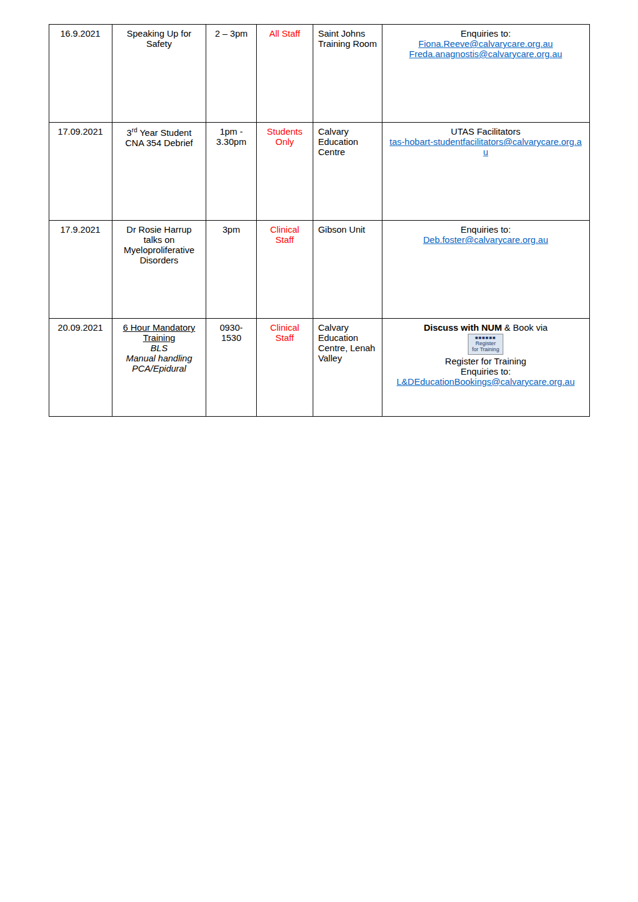| 16.9.2021 | Speaking Up for Safety | 2 – 3pm | All Staff | Saint Johns Training Room | Enquiries to: Fiona.Reeve@calvarycare.org.au Freda.anagnostis@calvarycare.org.au |
| 17.09.2021 | 3 rd Year Student CNA 354 Debrief | 1pm - 3.30pm | Students Only | Calvary Education Centre | UTAS Facilitators tas-hobart-studentfacilitators@calvarycare.org.au |
| 17.9.2021 | Dr Rosie Harrup talks on Myeloproliferative Disorders | 3pm | Clinical Staff | Gibson Unit | Enquiries to: Deb.foster@calvarycare.org.au |
| 20.09.2021 | 6 Hour Mandatory Training BLS Manual handling PCA/Epidural | 0930-1530 | Clinical Staff | Calvary Education Centre, Lenah Valley | Discuss with NUM & Book via ■■■■■■ Register for Training Register for Training Enquiries to: L&DEducationBookings@calvarycare.org.au |